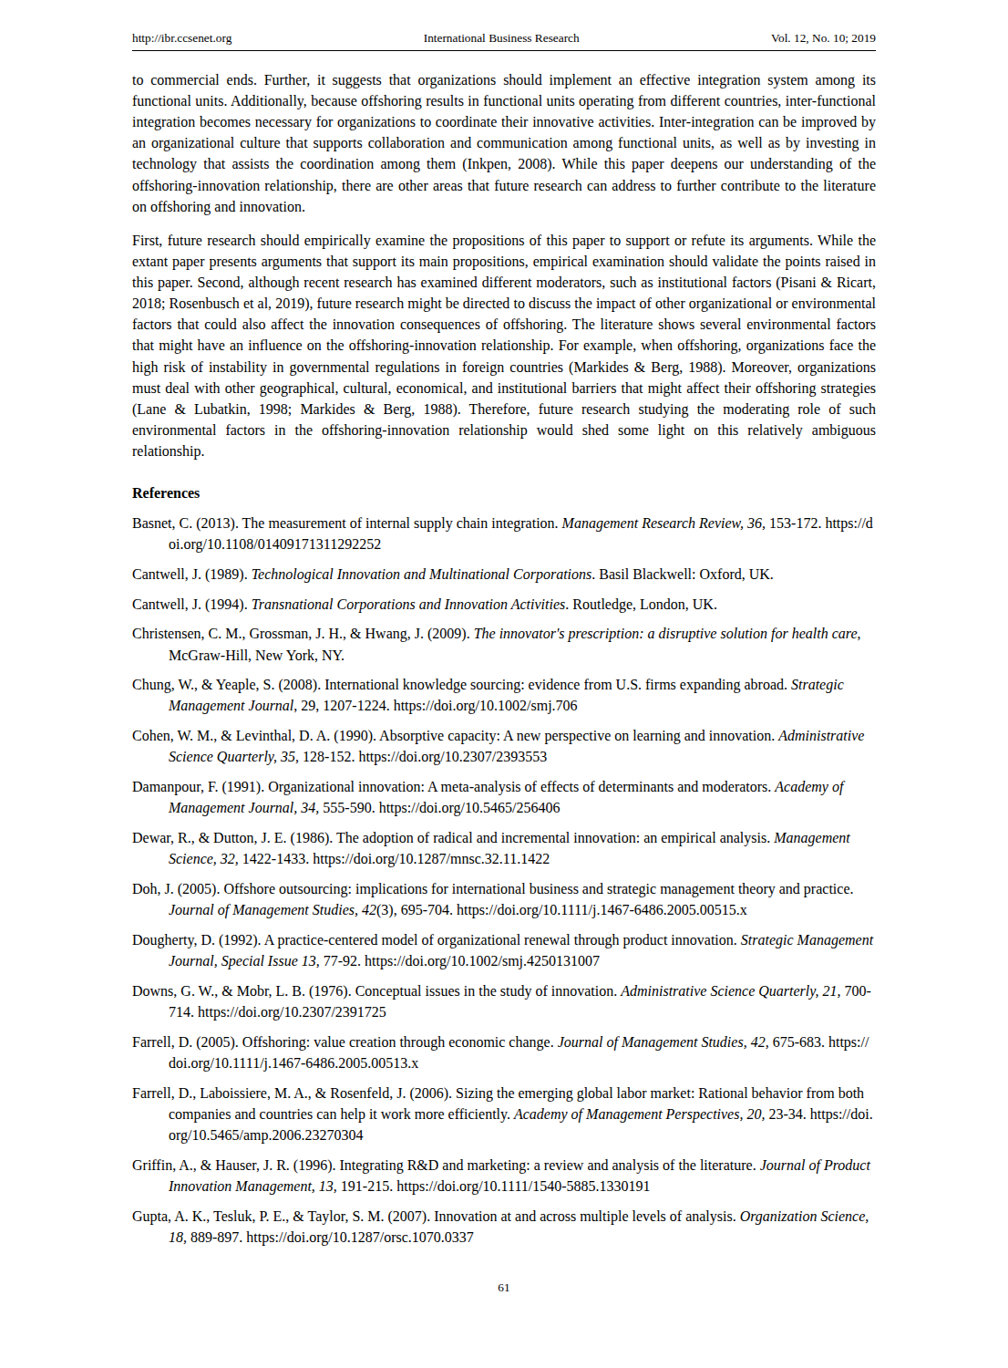http://ibr.ccsenet.org
International Business Research
Vol. 12, No. 10; 2019
to commercial ends. Further, it suggests that organizations should implement an effective integration system among its functional units. Additionally, because offshoring results in functional units operating from different countries, inter-functional integration becomes necessary for organizations to coordinate their innovative activities. Inter-integration can be improved by an organizational culture that supports collaboration and communication among functional units, as well as by investing in technology that assists the coordination among them (Inkpen, 2008). While this paper deepens our understanding of the offshoring-innovation relationship, there are other areas that future research can address to further contribute to the literature on offshoring and innovation.
First, future research should empirically examine the propositions of this paper to support or refute its arguments. While the extant paper presents arguments that support its main propositions, empirical examination should validate the points raised in this paper. Second, although recent research has examined different moderators, such as institutional factors (Pisani & Ricart, 2018; Rosenbusch et al, 2019), future research might be directed to discuss the impact of other organizational or environmental factors that could also affect the innovation consequences of offshoring. The literature shows several environmental factors that might have an influence on the offshoring-innovation relationship. For example, when offshoring, organizations face the high risk of instability in governmental regulations in foreign countries (Markides & Berg, 1988). Moreover, organizations must deal with other geographical, cultural, economical, and institutional barriers that might affect their offshoring strategies (Lane & Lubatkin, 1998; Markides & Berg, 1988). Therefore, future research studying the moderating role of such environmental factors in the offshoring-innovation relationship would shed some light on this relatively ambiguous relationship.
References
Basnet, C. (2013). The measurement of internal supply chain integration. Management Research Review, 36, 153-172. https://doi.org/10.1108/01409171311292252
Cantwell, J. (1989). Technological Innovation and Multinational Corporations. Basil Blackwell: Oxford, UK.
Cantwell, J. (1994). Transnational Corporations and Innovation Activities. Routledge, London, UK.
Christensen, C. M., Grossman, J. H., & Hwang, J. (2009). The innovator's prescription: a disruptive solution for health care, McGraw-Hill, New York, NY.
Chung, W., & Yeaple, S. (2008). International knowledge sourcing: evidence from U.S. firms expanding abroad. Strategic Management Journal, 29, 1207-1224. https://doi.org/10.1002/smj.706
Cohen, W. M., & Levinthal, D. A. (1990). Absorptive capacity: A new perspective on learning and innovation. Administrative Science Quarterly, 35, 128-152. https://doi.org/10.2307/2393553
Damanpour, F. (1991). Organizational innovation: A meta-analysis of effects of determinants and moderators. Academy of Management Journal, 34, 555-590. https://doi.org/10.5465/256406
Dewar, R., & Dutton, J. E. (1986). The adoption of radical and incremental innovation: an empirical analysis. Management Science, 32, 1422-1433. https://doi.org/10.1287/mnsc.32.11.1422
Doh, J. (2005). Offshore outsourcing: implications for international business and strategic management theory and practice. Journal of Management Studies, 42(3), 695-704. https://doi.org/10.1111/j.1467-6486.2005.00515.x
Dougherty, D. (1992). A practice-centered model of organizational renewal through product innovation. Strategic Management Journal, Special Issue 13, 77-92. https://doi.org/10.1002/smj.4250131007
Downs, G. W., & Mobr, L. B. (1976). Conceptual issues in the study of innovation. Administrative Science Quarterly, 21, 700-714. https://doi.org/10.2307/2391725
Farrell, D. (2005). Offshoring: value creation through economic change. Journal of Management Studies, 42, 675-683. https://doi.org/10.1111/j.1467-6486.2005.00513.x
Farrell, D., Laboissiere, M. A., & Rosenfeld, J. (2006). Sizing the emerging global labor market: Rational behavior from both companies and countries can help it work more efficiently. Academy of Management Perspectives, 20, 23-34. https://doi.org/10.5465/amp.2006.23270304
Griffin, A., & Hauser, J. R. (1996). Integrating R&D and marketing: a review and analysis of the literature. Journal of Product Innovation Management, 13, 191-215. https://doi.org/10.1111/1540-5885.1330191
Gupta, A. K., Tesluk, P. E., & Taylor, S. M. (2007). Innovation at and across multiple levels of analysis. Organization Science, 18, 889-897. https://doi.org/10.1287/orsc.1070.0337
61